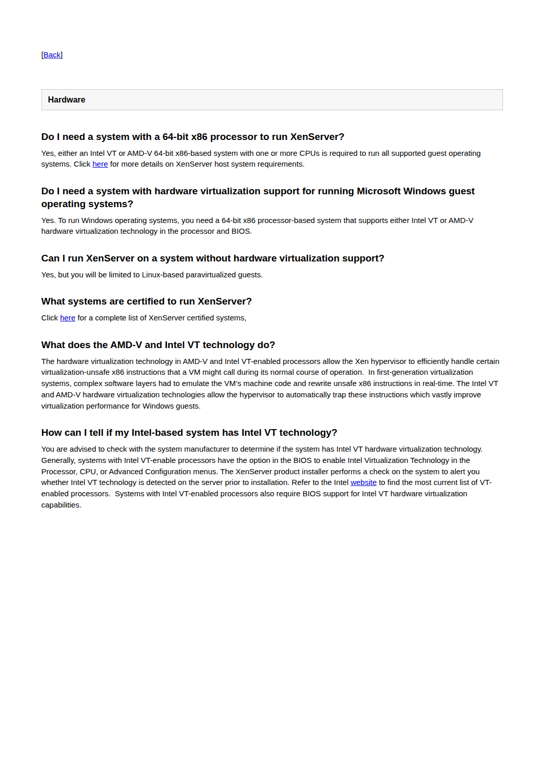[Back]
Hardware
Do I need a system with a 64-bit x86 processor to run XenServer?
Yes, either an Intel VT or AMD-V 64-bit x86-based system with one or more CPUs is required to run all supported guest operating systems. Click here for more details on XenServer host system requirements.
Do I need a system with hardware virtualization support for running Microsoft Windows guest operating systems?
Yes. To run Windows operating systems, you need a 64-bit x86 processor-based system that supports either Intel VT or AMD-V hardware virtualization technology in the processor and BIOS.
Can I run XenServer on a system without hardware virtualization support?
Yes, but you will be limited to Linux-based paravirtualized guests.
What systems are certified to run XenServer?
Click here for a complete list of XenServer certified systems,
What does the AMD-V and Intel VT technology do?
The hardware virtualization technology in AMD-V and Intel VT-enabled processors allow the Xen hypervisor to efficiently handle certain virtualization-unsafe x86 instructions that a VM might call during its normal course of operation. In first-generation virtualization systems, complex software layers had to emulate the VM’s machine code and rewrite unsafe x86 instructions in real-time. The Intel VT and AMD-V hardware virtualization technologies allow the hypervisor to automatically trap these instructions which vastly improve virtualization performance for Windows guests.
How can I tell if my Intel-based system has Intel VT technology?
You are advised to check with the system manufacturer to determine if the system has Intel VT hardware virtualization technology. Generally, systems with Intel VT-enable processors have the option in the BIOS to enable Intel Virtualization Technology in the Processor, CPU, or Advanced Configuration menus. The XenServer product installer performs a check on the system to alert you whether Intel VT technology is detected on the server prior to installation. Refer to the Intel website to find the most current list of VT-enabled processors. Systems with Intel VT-enabled processors also require BIOS support for Intel VT hardware virtualization capabilities.